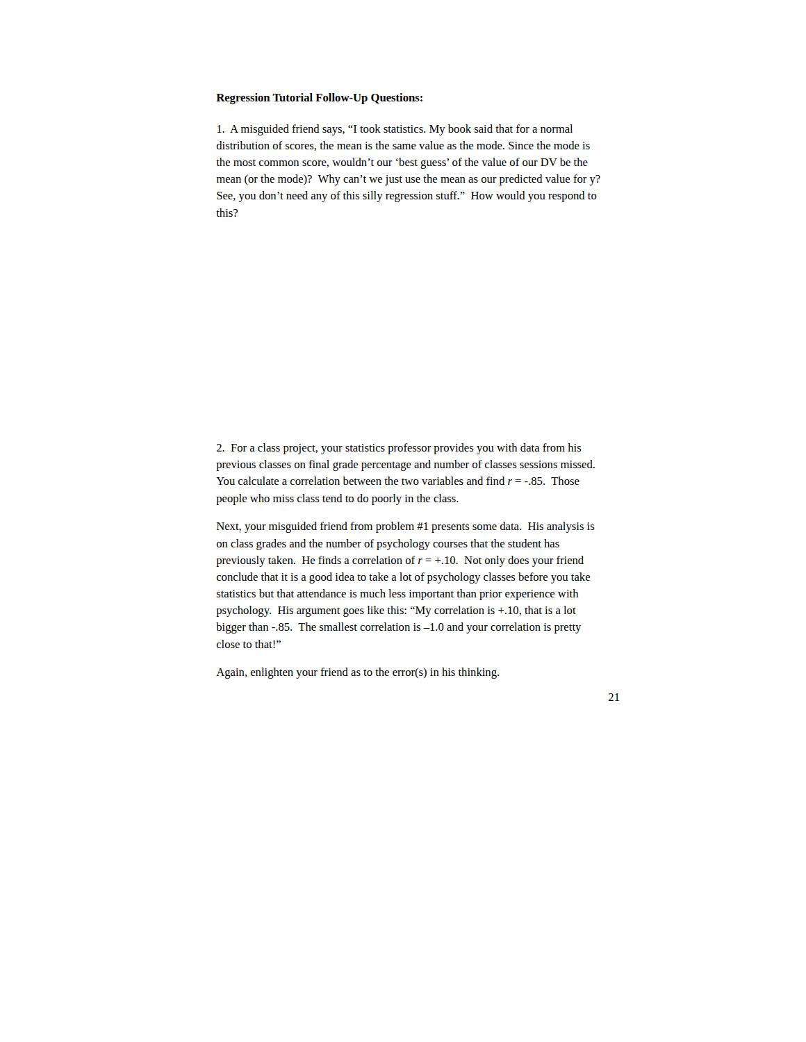Regression Tutorial Follow-Up Questions:
1. A misguided friend says, “I took statistics. My book said that for a normal distribution of scores, the mean is the same value as the mode. Since the mode is the most common score, wouldn’t our ‘best guess’ of the value of our DV be the mean (or the mode)? Why can’t we just use the mean as our predicted value for y? See, you don’t need any of this silly regression stuff.” How would you respond to this?
2. For a class project, your statistics professor provides you with data from his previous classes on final grade percentage and number of classes sessions missed. You calculate a correlation between the two variables and find r = -.85. Those people who miss class tend to do poorly in the class.
Next, your misguided friend from problem #1 presents some data. His analysis is on class grades and the number of psychology courses that the student has previously taken. He finds a correlation of r = +.10. Not only does your friend conclude that it is a good idea to take a lot of psychology classes before you take statistics but that attendance is much less important than prior experience with psychology. His argument goes like this: “My correlation is +.10, that is a lot bigger than -.85. The smallest correlation is –1.0 and your correlation is pretty close to that!”
Again, enlighten your friend as to the error(s) in his thinking.
21